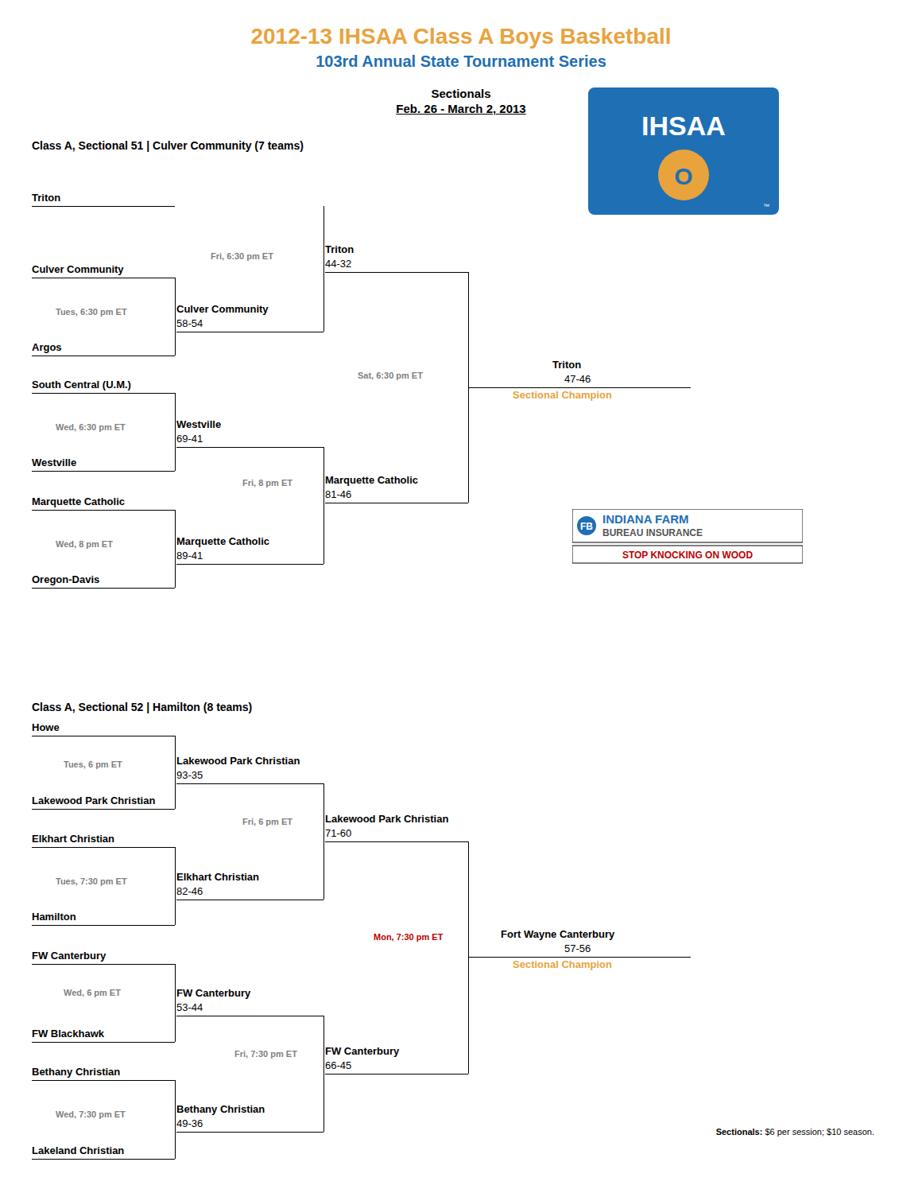2012-13 IHSAA Class A Boys Basketball
103rd Annual State Tournament Series
Sectionals
Feb. 26 - March 2, 2013
IHSAA O ™
Class A, Sectional 51 | Culver Community (7 teams)
Triton
Fri, 6:30 pm ET
Culver Community
Tues, 6:30 pm ET
Argos
South Central (U.M.)
Wed, 6:30 pm ET
Westville
Marquette Catholic
Wed, 8 pm ET
Oregon-Davis
Culver Community
58-54
Westville
69-41
Marquette Catholic
89-41
Triton
44-32
Sat, 6:30 pm ET
Fri, 8 pm ET
Marquette Catholic
81-46
Triton
47-46
Sectional Champion
FB INDIANA FARM BUREAU INSURANCE STOP KNOCKING ON WOOD
Class A, Sectional 52 | Hamilton (8 teams)
Howe
Tues, 6 pm ET
Lakewood Park Christian
Elkhart Christian
Tues, 7:30 pm ET
Hamilton
FW Canterbury
Wed, 6 pm ET
FW Blackhawk
Bethany Christian
Wed, 7:30 pm ET
Lakeland Christian
Lakewood Park Christian
93-35
Elkhart Christian
82-46
FW Canterbury
53-44
Bethany Christian
49-36
Fri, 6 pm ET
Lakewood Park Christian
71-60
Fri, 7:30 pm ET
FW Canterbury
66-45
Mon, 7:30 pm ET
Fort Wayne Canterbury
57-56
Sectional Champion
Sectionals: $6 per session; $10 season.